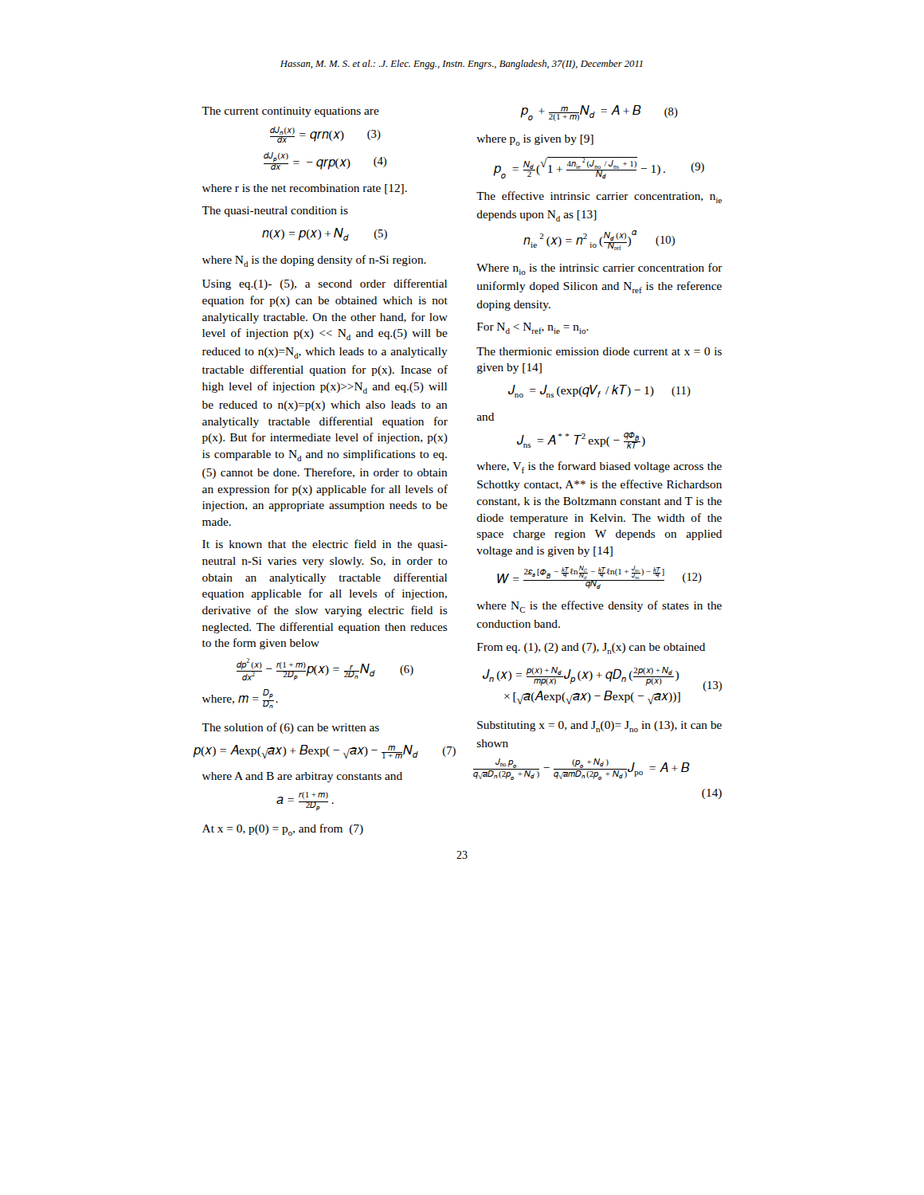Hassan, M. M. S. et al.: .J. Elec. Engg., Instn. Engrs., Bangladesh, 37(II), December 2011
The current continuity equations are
dJn(x) dx = qrn(x)
(3)
dJp(x) dx = −qrp(x)
(4)
where r is the net recombination rate [12].
The quasi-neutral condition is
n(x) = p(x) + Nd
(5)
where Nd is the doping density of n-Si region.
Using eq.(1)- (5), a second order differential equation for p(x) can be obtained which is not analytically tractable. On the other hand, for low level of injection p(x) << Nd and eq.(5) will be reduced to n(x)=Nd, which leads to a analytically tractable differential quation for p(x). Incase of high level of injection p(x)>>Nd and eq.(5) will be reduced to n(x)=p(x) which also leads to an analytically tractable differential equation for p(x). But for intermediate level of injection, p(x) is comparable to Nd and no simplifications to eq.(5) cannot be done. Therefore, in order to obtain an expression for p(x) applicable for all levels of injection, an appropriate assumption needs to be made.
It is known that the electric field in the quasi-neutral n-Si varies very slowly. So, in order to obtain an analytically tractable differential equation applicable for all levels of injection, derivative of the slow varying electric field is neglected. The differential equation then reduces to the form given below
dp2(x) dx2 − r(1+m) 2Dp p(x) = r 2Dn Nd
(6)
where, m= Dp Dn .
The solution of (6) can be written as
p(x) = Aexp(ax) + Bexp(−ax) − m 1+m Nd
(7)
where A and B are arbitray constants and
a= r(1+m) 2Dp .
At x = 0, p(0) = po, and from (7)
po + m 2(1+m) Nd = A+B
(8)
where po is given by [9]
po = Nd 2 ( 1+ 4nie2(Jno/Jns+1) Nd −1 ) .
(9)
The effective intrinsic carrier concentration, nie depends upon Nd as [13]
nie2 (x) = n2 io ( Nd(x) Nref ) α
(10)
Where nio is the intrinsic carrier concentration for uniformly doped Silicon and Nref is the reference doping density.
For Nd < Nref, nie = nio.
The thermionic emission diode current at x = 0 is given by [14]
Jno = Jns ( exp(qVf/kT) −1 )
(11)
and
Jns = A** T2 exp ( − qϕB kT )
where, Vf is the forward biased voltage across the Schottky contact, A** is the effective Richardson constant, k is the Boltzmann constant and T is the diode temperature in Kelvin. The width of the space charge region W depends on applied voltage and is given by [14]
W= 2εs [ ϕB − kTq ℓn NCNd − kTq ℓn ( 1+ JnoJns ) − kTq ] qNd
(12)
where NC is the effective density of states in the conduction band.
From eq. (1), (2) and (7), Jn(x) can be obtained
Jn(x) = p(x)+Nd mp(x) Jp(x) + qDn ( 2p(x)+Nd p(x) ) × [ a ( Aexp(ax) − Bexp(−ax) ) ]
(13)
Substituting x = 0, and Jn(0)= Jno in (13), it can be shown
Jnopo qaDn(2po+Nd) − (po+Nd) qamDn(2po+Nd) Jpo = A+B
(14)
23